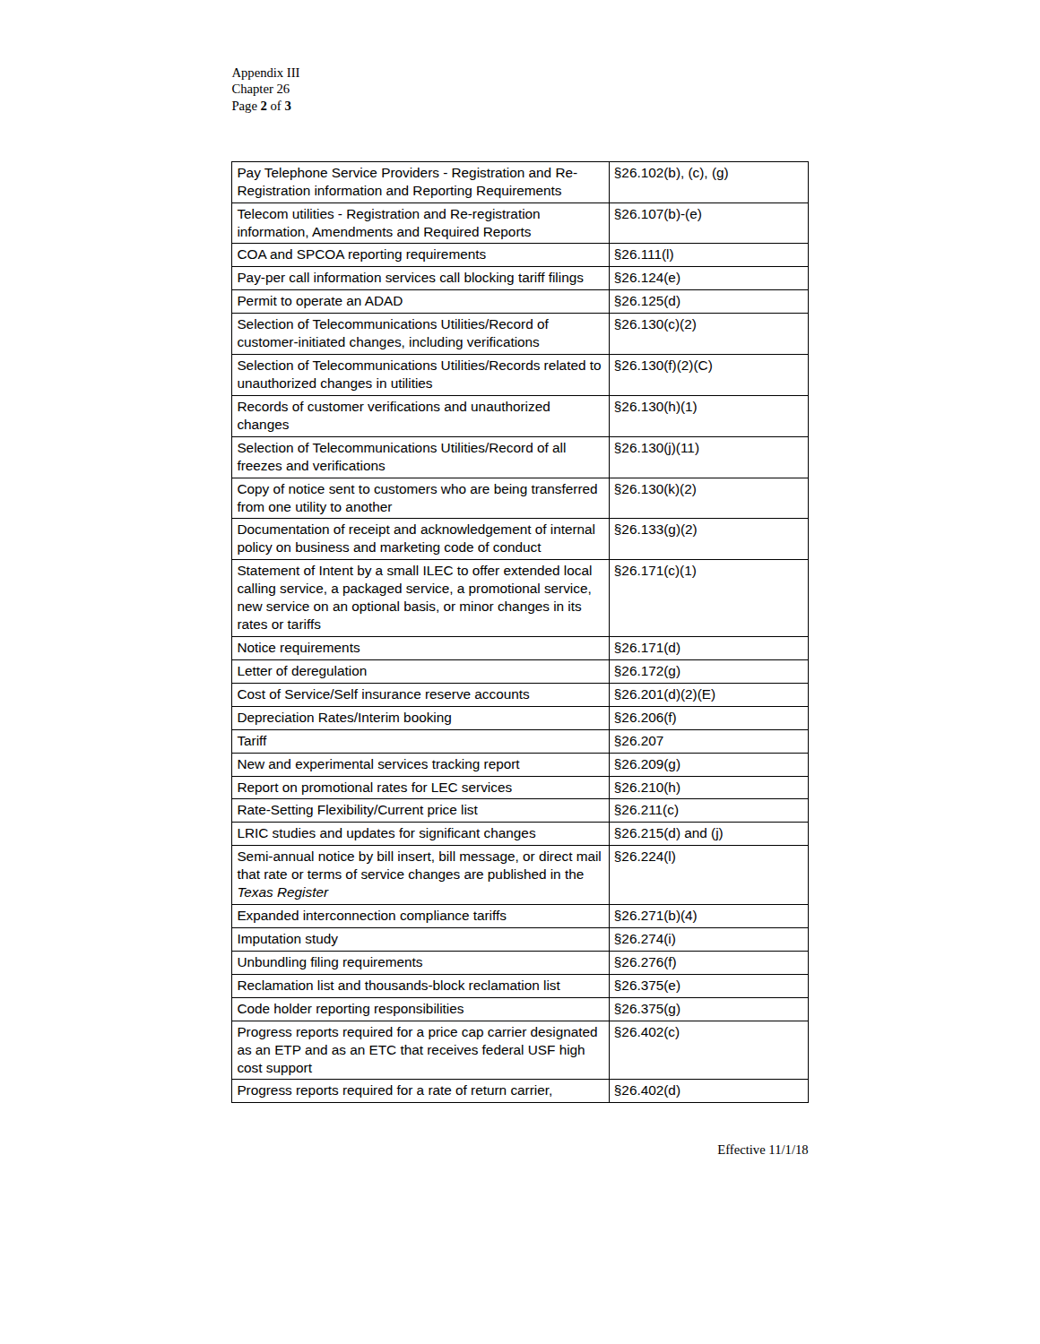Appendix III
Chapter 26
Page 2 of 3
| Pay Telephone Service Providers - Registration and Re-Registration information and Reporting Requirements | §26.102(b), (c), (g) |
| Telecom utilities - Registration and Re-registration information, Amendments and Required Reports | §26.107(b)-(e) |
| COA and SPCOA reporting requirements | §26.111(l) |
| Pay-per call information services call blocking tariff filings | §26.124(e) |
| Permit to operate an ADAD | §26.125(d) |
| Selection of Telecommunications Utilities/Record of customer-initiated changes, including verifications | §26.130(c)(2) |
| Selection of Telecommunications Utilities/Records related to unauthorized changes in utilities | §26.130(f)(2)(C) |
| Records of customer verifications and unauthorized changes | §26.130(h)(1) |
| Selection of Telecommunications Utilities/Record of all freezes and verifications | §26.130(j)(11) |
| Copy of notice sent to customers who are being transferred from one utility to another | §26.130(k)(2) |
| Documentation of receipt and acknowledgement of internal policy on business and marketing code of conduct | §26.133(g)(2) |
| Statement of Intent by a small ILEC to offer extended local calling service, a packaged service, a promotional service, new service on an optional basis, or minor changes in its rates or tariffs | §26.171(c)(1) |
| Notice requirements | §26.171(d) |
| Letter of deregulation | §26.172(g) |
| Cost of Service/Self insurance reserve accounts | §26.201(d)(2)(E) |
| Depreciation Rates/Interim booking | §26.206(f) |
| Tariff | §26.207 |
| New and experimental services tracking report | §26.209(g) |
| Report on promotional rates for LEC services | §26.210(h) |
| Rate-Setting Flexibility/Current price list | §26.211(c) |
| LRIC studies and updates for significant changes | §26.215(d) and (j) |
| Semi-annual notice by bill insert, bill message, or direct mail that rate or terms of service changes are published in the Texas Register | §26.224(l) |
| Expanded interconnection compliance tariffs | §26.271(b)(4) |
| Imputation study | §26.274(i) |
| Unbundling filing requirements | §26.276(f) |
| Reclamation list and thousands-block reclamation list | §26.375(e) |
| Code holder reporting responsibilities | §26.375(g) |
| Progress reports required for a price cap carrier designated as an ETP and as an ETC that receives federal USF high cost support | §26.402(c) |
| Progress reports required for a rate of return carrier, | §26.402(d) |
Effective 11/1/18